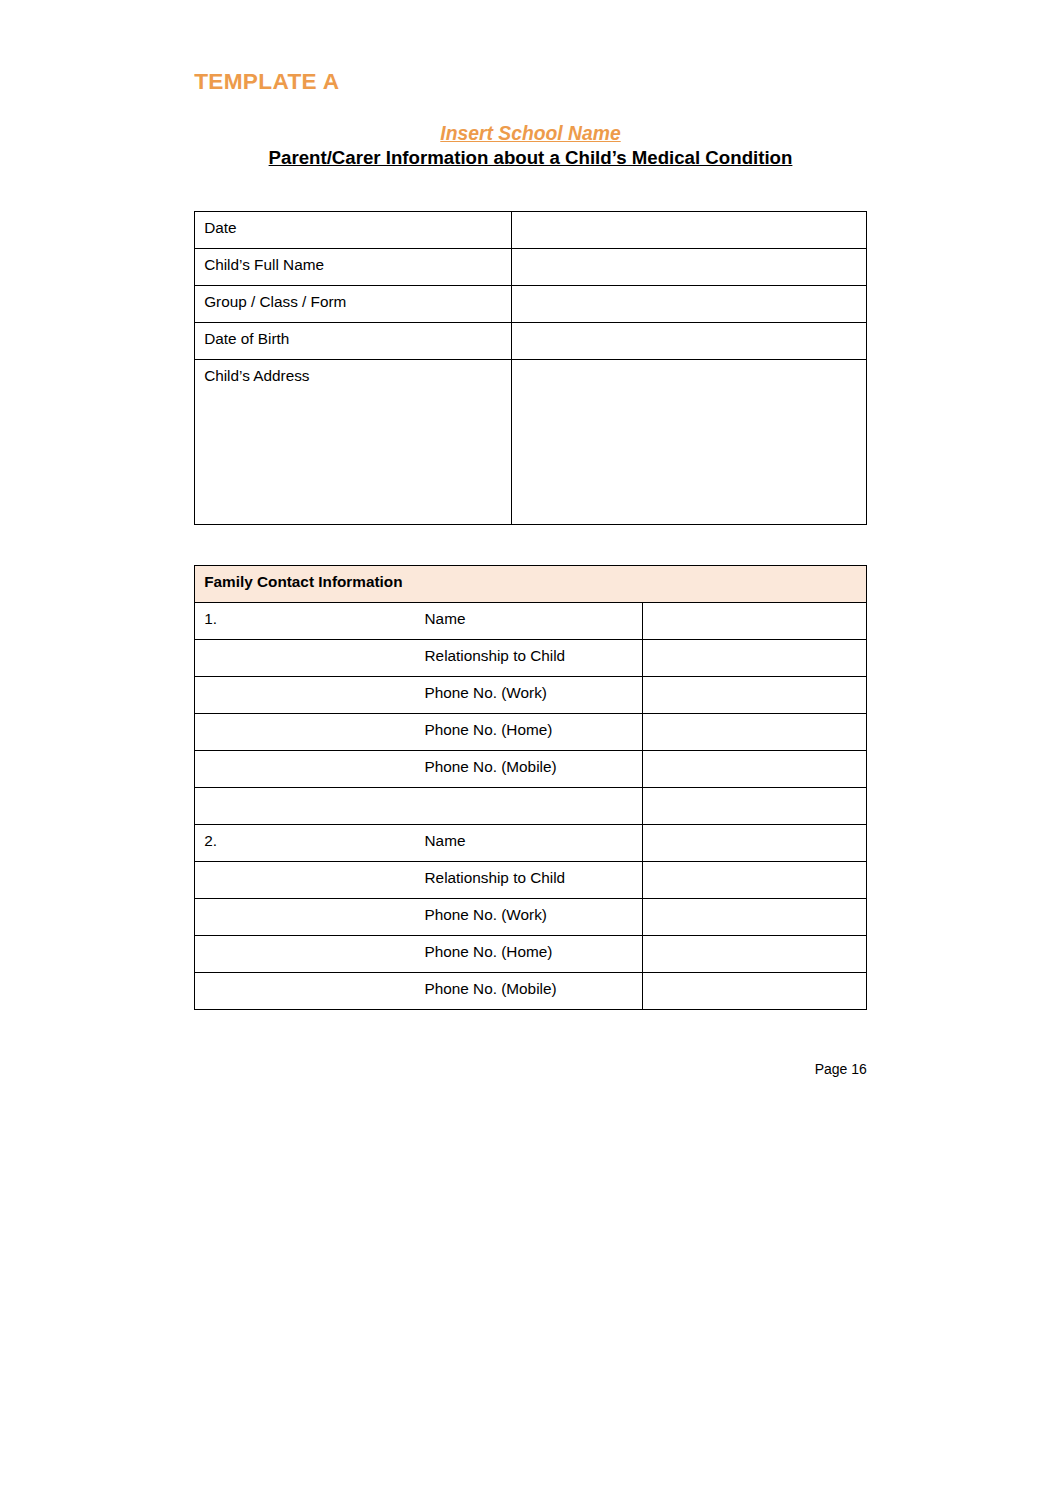TEMPLATE A
Insert School Name
Parent/Carer Information about a Child’s Medical Condition
| Date | |
| Child’s Full Name | |
| Group / Class / Form | |
| Date of Birth | |
| Child’s Address | |
| Family Contact Information |
| --- |
| 1. | Name | |
| | Relationship to Child | |
| | Phone No. (Work) | |
| | Phone No. (Home) | |
| | Phone No. (Mobile) | |
| 2. | Name | |
| | Relationship to Child | |
| | Phone No. (Work) | |
| | Phone No. (Home) | |
| | Phone No. (Mobile) | |
Page 16